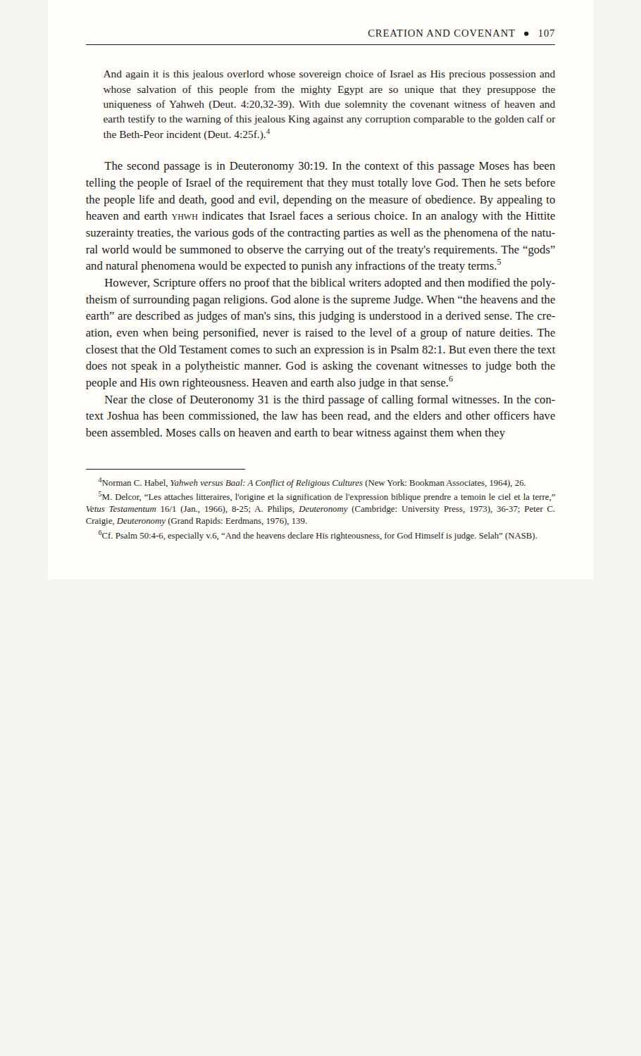CREATION AND COVENANT ● 107
And again it is this jealous overlord whose sovereign choice of Israel as His precious possession and whose salvation of this people from the mighty Egypt are so unique that they presuppose the uniqueness of Yahweh (Deut. 4:20,32-39). With due solemnity the covenant witness of heaven and earth testify to the warning of this jealous King against any corruption comparable to the golden calf or the Beth-Peor incident (Deut. 4:25f.).4
The second passage is in Deuteronomy 30:19. In the context of this passage Moses has been telling the people of Israel of the requirement that they must totally love God. Then he sets before the people life and death, good and evil, depending on the measure of obedience. By appealing to heaven and earth yhwh indicates that Israel faces a serious choice. In an analogy with the Hittite suzerainty treaties, the various gods of the contracting parties as well as the phenomena of the natural world would be summoned to observe the carrying out of the treaty's requirements. The “gods” and natural phenomena would be expected to punish any infractions of the treaty terms.5
However, Scripture offers no proof that the biblical writers adopted and then modified the polytheism of surrounding pagan religions. God alone is the supreme Judge. When “the heavens and the earth” are described as judges of man's sins, this judging is understood in a derived sense. The creation, even when being personified, never is raised to the level of a group of nature deities. The closest that the Old Testament comes to such an expression is in Psalm 82:1. But even there the text does not speak in a polytheistic manner. God is asking the covenant witnesses to judge both the people and His own righteousness. Heaven and earth also judge in that sense.6
Near the close of Deuteronomy 31 is the third passage of calling formal witnesses. In the context Joshua has been commissioned, the law has been read, and the elders and other officers have been assembled. Moses calls on heaven and earth to bear witness against them when they
4Norman C. Habel, Yahweh versus Baal: A Conflict of Religious Cultures (New York: Bookman Associates, 1964), 26.
5M. Delcor, “Les attaches litteraires, l'origine et la signification de l'expression biblique prendre a temoin le ciel et la terre,” Vetus Testamentum 16/1 (Jan., 1966), 8-25; A. Philips, Deuteronomy (Cambridge: University Press, 1973), 36-37; Peter C. Craigie, Deuteronomy (Grand Rapids: Eerdmans, 1976), 139.
6Cf. Psalm 50:4-6, especially v.6, “And the heavens declare His righteousness, for God Himself is judge. Selah” (NASB).